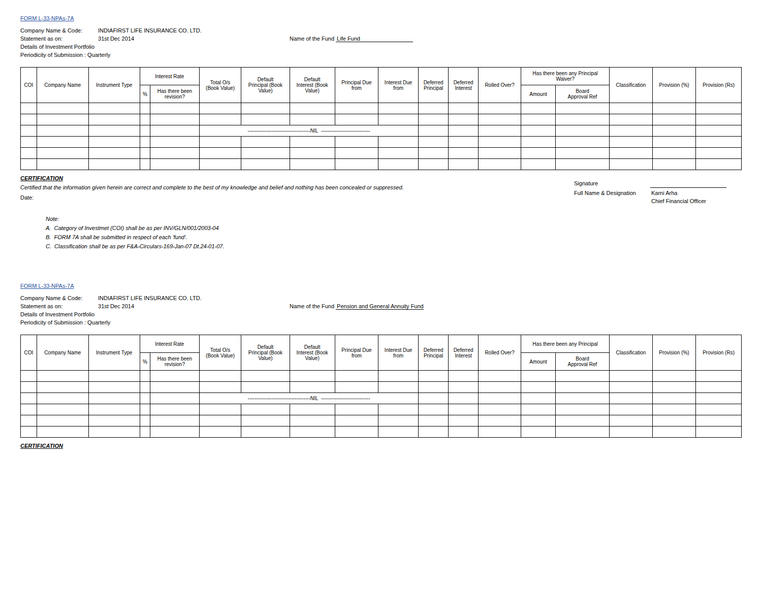FORM L-33-NPAs-7A
Company Name & Code: INDIAFIRST LIFE INSURANCE CO. LTD.
Statement as on: 31st Dec 2014 Name of the Fund Life Fund
Details of Investment Portfolio
Periodicity of Submission : Quarterly
| COI | Company Name | Instrument Type | Interest Rate | Total O/s (Book Value) | Default Principal (Book Value) | Default Interest (Book Value) | Principal Due from | Interest Due from | Deferred Principal | Deferred Interest | Rolled Over? | Has there been any Principal Waiver? | Classification | Provision (%) | Provision (Rs) |
| --- | --- | --- | --- | --- | --- | --- | --- | --- | --- | --- | --- | --- | --- | --- | --- |
| % | Has there been revision? | Amount | Board Approval Ref |
| | | | | | -------------------------------------NIL ----------------------------- | | | | | | | | |
CERTIFICATION
Certified that the information given herein are correct and complete to the best of my knowledge and belief and nothing has been concealed or suppressed.
Date:
Signature
Full Name & Designation Karni Arha
Chief Financial Officer
Note:
A. Category of Investmet (COI) shall be as per INV/GLN/001/2003-04
B. FORM 7A shall be submitted in respect of each 'fund'.
C. Classification shall be as per F&A-Circulars-169-Jan-07 Dt.24-01-07.
FORM L-33-NPAs-7A
Company Name & Code: INDIAFIRST LIFE INSURANCE CO. LTD.
Statement as on: 31st Dec 2014 Name of the Fund Pension and General Annuity Fund
Details of Investment Portfolio
Periodicity of Submission : Quarterly
| COI | Company Name | Instrument Type | Interest Rate | Total O/s (Book Value) | Default Principal (Book Value) | Default Interest (Book Value) | Principal Due from | Interest Due from | Deferred Principal | Deferred Interest | Rolled Over? | Has there been any Principal | Classification | Provision (%) | Provision (Rs) |
| --- | --- | --- | --- | --- | --- | --- | --- | --- | --- | --- | --- | --- | --- | --- | --- |
| % | Has there been revision? | Amount | Board Approval Ref |
| | | | | | -------------------------------------NIL ----------------------------- | | | | | | | | |
CERTIFICATION